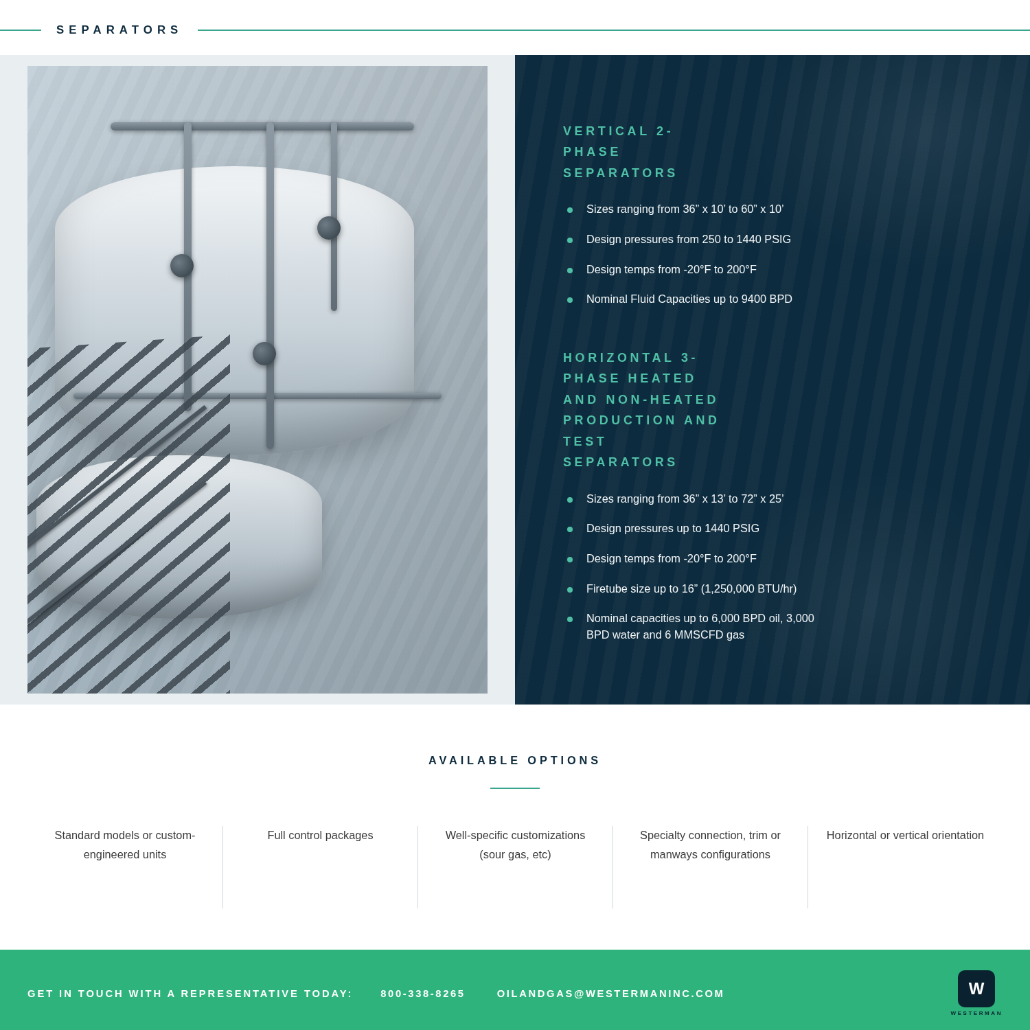Separators
Vertical 2-Phase Separators
Sizes ranging from 36” x 10’ to 60” x 10’
Design pressures from 250 to 1440 PSIG
Design temps from -20°F to 200°F
Nominal Fluid Capacities up to 9400 BPD
Horizontal 3-Phase Heated and Non-Heated Production and Test Separators
Sizes ranging from 36” x 13’ to 72” x 25’
Design pressures up to 1440 PSIG
Design temps from -20°F to 200°F
Firetube size up to 16” (1,250,000 BTU/hr)
Nominal capacities up to 6,000 BPD oil, 3,000 BPD water and 6 MMSCFD gas
Available Options
Standard models or custom-engineered units
Full control packages
Well-specific customizations (sour gas, etc)
Specialty connection, trim or manways configurations
Horizontal or vertical orientation
Get in touch with a representative today:
800-338-8265 oilandgas@westermaninc.com
W Westerman